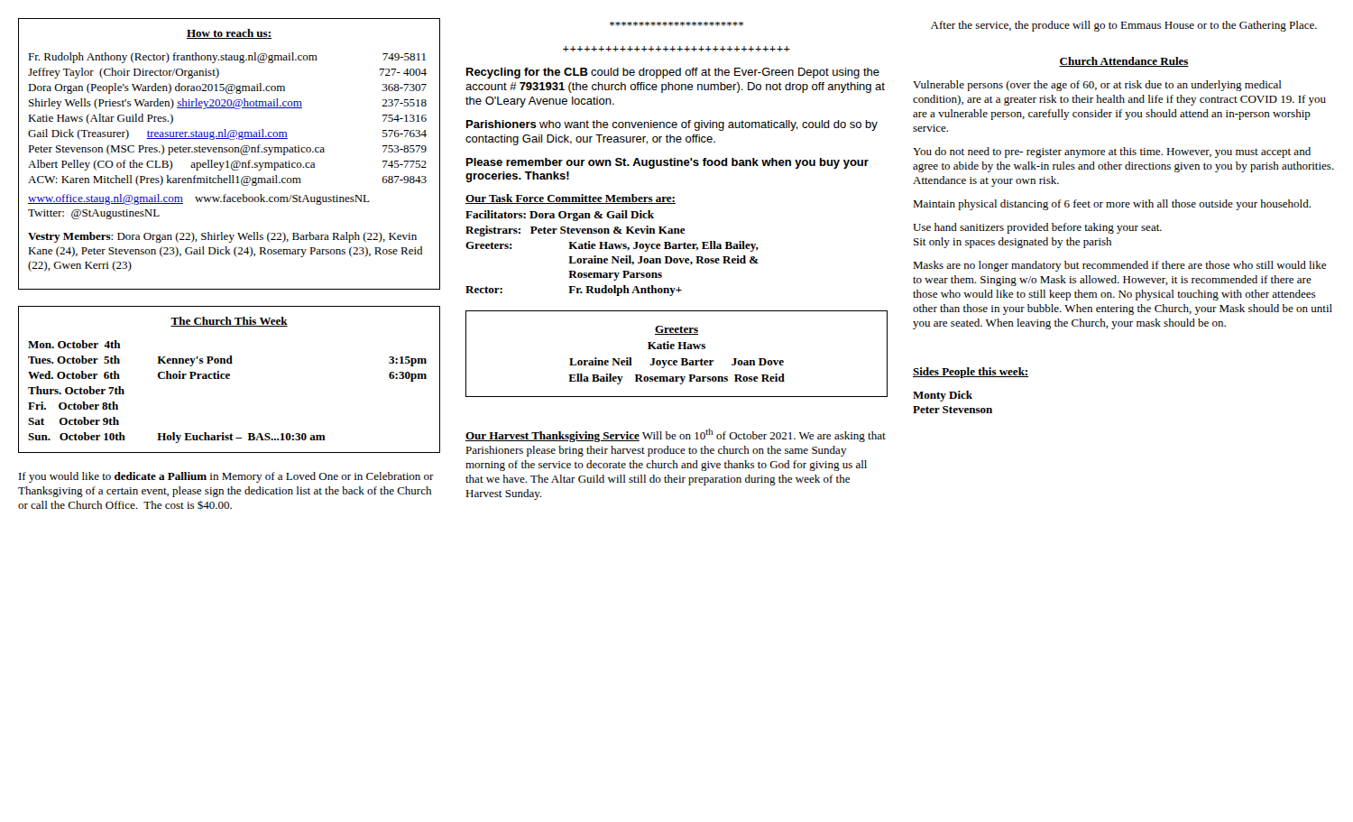How to reach us:
| Fr. Rudolph Anthony (Rector) franthony.staug.nl@gmail.com | 749-5811 |
| Jeffrey Taylor (Choir Director/Organist) | 727- 4004 |
| Dora Organ (People's Warden) dorao2015@gmail.com | 368-7307 |
| Shirley Wells (Priest's Warden) shirley2020@hotmail.com | 237-5518 |
| Katie Haws (Altar Guild Pres.) | 754-1316 |
| Gail Dick (Treasurer) treasurer.staug.nl@gmail.com | 576-7634 |
| Peter Stevenson (MSC Pres.) peter.stevenson@nf.sympatico.ca | 753-8579 |
| Albert Pelley (CO of the CLB) apelley1@nf.sympatico.ca | 745-7752 |
| ACW: Karen Mitchell (Pres) karenfmitchell1@gmail.com | 687-9843 |
www.office.staug.nl@gmail.com www.facebook.com/StAugustinesNL
Twitter: @StAugustinesNL
Vestry Members: Dora Organ (22), Shirley Wells (22), Barbara Ralph (22), Kevin Kane (24), Peter Stevenson (23), Gail Dick (24), Rosemary Parsons (23), Rose Reid (22), Gwen Kerri (23)
The Church This Week
| Mon. October 4th | | |
| Tues. October 5th | Kenney's Pond | 3:15pm |
| Wed. October 6th | Choir Practice | 6:30pm |
| Thurs. October 7th | | |
| Fri. October 8th | | |
| Sat October 9th | | |
| Sun. October 10th | Holy Eucharist – BAS...10:30 am | |
If you would like to dedicate a Pallium in Memory of a Loved One or in Celebration or Thanksgiving of a certain event, please sign the dedication list at the back of the Church or call the Church Office. The cost is $40.00.
***********************
++++++++++++++++++++++++++++++++
Recycling for the CLB could be dropped off at the Ever-Green Depot using the account # 7931931 (the church office phone number). Do not drop off anything at the O'Leary Avenue location.
Parishioners who want the convenience of giving automatically, could do so by contacting Gail Dick, our Treasurer, or the office.
Please remember our own St. Augustine's food bank when you buy your groceries. Thanks!
Our Task Force Committee Members are:
| Facilitators: Dora Organ & Gail Dick |
| Registrars: Peter Stevenson & Kevin Kane |
| Greeters: | Katie Haws, Joyce Barter, Ella Bailey, Loraine Neil, Joan Dove, Rose Reid & Rosemary Parsons |
| Rector: | Fr. Rudolph Anthony+ |
Greeters
Katie Haws
Loraine Neil Joyce Barter Joan Dove
Ella Bailey Rosemary Parsons Rose Reid
Our Harvest Thanksgiving Service Will be on 10th of October 2021. We are asking that Parishioners please bring their harvest produce to the church on the same Sunday morning of the service to decorate the church and give thanks to God for giving us all that we have. The Altar Guild will still do their preparation during the week of the Harvest Sunday.
After the service, the produce will go to Emmaus House or to the Gathering Place.
Church Attendance Rules
Vulnerable persons (over the age of 60, or at risk due to an underlying medical condition), are at a greater risk to their health and life if they contract COVID 19. If you are a vulnerable person, carefully consider if you should attend an in-person worship service.
You do not need to pre- register anymore at this time. However, you must accept and agree to abide by the walk-in rules and other directions given to you by parish authorities. Attendance is at your own risk.
Maintain physical distancing of 6 feet or more with all those outside your household.
Use hand sanitizers provided before taking your seat.
Sit only in spaces designated by the parish
Masks are no longer mandatory but recommended if there are those who still would like to wear them. Singing w/o Mask is allowed. However, it is recommended if there are those who would like to still keep them on. No physical touching with other attendees other than those in your bubble. When entering the Church, your Mask should be on until you are seated. When leaving the Church, your mask should be on.
Sides People this week:
Monty Dick
Peter Stevenson